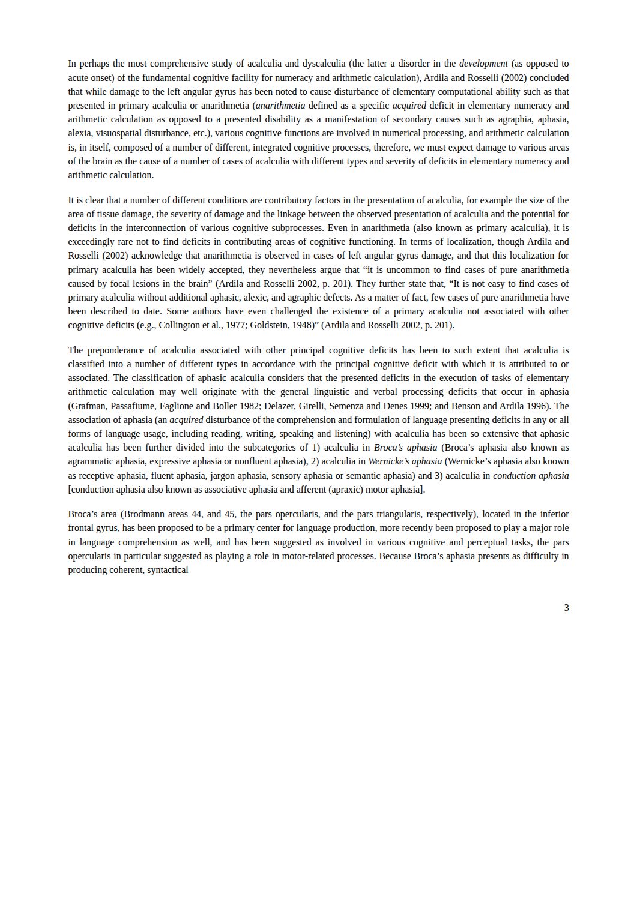In perhaps the most comprehensive study of acalculia and dyscalculia (the latter a disorder in the development (as opposed to acute onset) of the fundamental cognitive facility for numeracy and arithmetic calculation), Ardila and Rosselli (2002) concluded that while damage to the left angular gyrus has been noted to cause disturbance of elementary computational ability such as that presented in primary acalculia or anarithmetia (anarithmetia defined as a specific acquired deficit in elementary numeracy and arithmetic calculation as opposed to a presented disability as a manifestation of secondary causes such as agraphia, aphasia, alexia, visuospatial disturbance, etc.), various cognitive functions are involved in numerical processing, and arithmetic calculation is, in itself, composed of a number of different, integrated cognitive processes, therefore, we must expect damage to various areas of the brain as the cause of a number of cases of acalculia with different types and severity of deficits in elementary numeracy and arithmetic calculation.
It is clear that a number of different conditions are contributory factors in the presentation of acalculia, for example the size of the area of tissue damage, the severity of damage and the linkage between the observed presentation of acalculia and the potential for deficits in the interconnection of various cognitive subprocesses. Even in anarithmetia (also known as primary acalculia), it is exceedingly rare not to find deficits in contributing areas of cognitive functioning. In terms of localization, though Ardila and Rosselli (2002) acknowledge that anarithmetia is observed in cases of left angular gyrus damage, and that this localization for primary acalculia has been widely accepted, they nevertheless argue that “it is uncommon to find cases of pure anarithmetia caused by focal lesions in the brain” (Ardila and Rosselli 2002, p. 201). They further state that, “It is not easy to find cases of primary acalculia without additional aphasic, alexic, and agraphic defects. As a matter of fact, few cases of pure anarithmetia have been described to date. Some authors have even challenged the existence of a primary acalculia not associated with other cognitive deficits (e.g., Collington et al., 1977; Goldstein, 1948)” (Ardila and Rosselli 2002, p. 201).
The preponderance of acalculia associated with other principal cognitive deficits has been to such extent that acalculia is classified into a number of different types in accordance with the principal cognitive deficit with which it is attributed to or associated. The classification of aphasic acalculia considers that the presented deficits in the execution of tasks of elementary arithmetic calculation may well originate with the general linguistic and verbal processing deficits that occur in aphasia (Grafman, Passafiume, Faglione and Boller 1982; Delazer, Girelli, Semenza and Denes 1999; and Benson and Ardila 1996). The association of aphasia (an acquired disturbance of the comprehension and formulation of language presenting deficits in any or all forms of language usage, including reading, writing, speaking and listening) with acalculia has been so extensive that aphasic acalculia has been further divided into the subcategories of 1) acalculia in Broca’s aphasia (Broca’s aphasia also known as agrammatic aphasia, expressive aphasia or nonfluent aphasia), 2) acalculia in Wernicke’s aphasia (Wernicke’s aphasia also known as receptive aphasia, fluent aphasia, jargon aphasia, sensory aphasia or semantic aphasia) and 3) acalculia in conduction aphasia [conduction aphasia also known as associative aphasia and afferent (apraxic) motor aphasia].
Broca’s area (Brodmann areas 44, and 45, the pars opercularis, and the pars triangularis, respectively), located in the inferior frontal gyrus, has been proposed to be a primary center for language production, more recently been proposed to play a major role in language comprehension as well, and has been suggested as involved in various cognitive and perceptual tasks, the pars opercularis in particular suggested as playing a role in motor-related processes. Because Broca’s aphasia presents as difficulty in producing coherent, syntactical
3